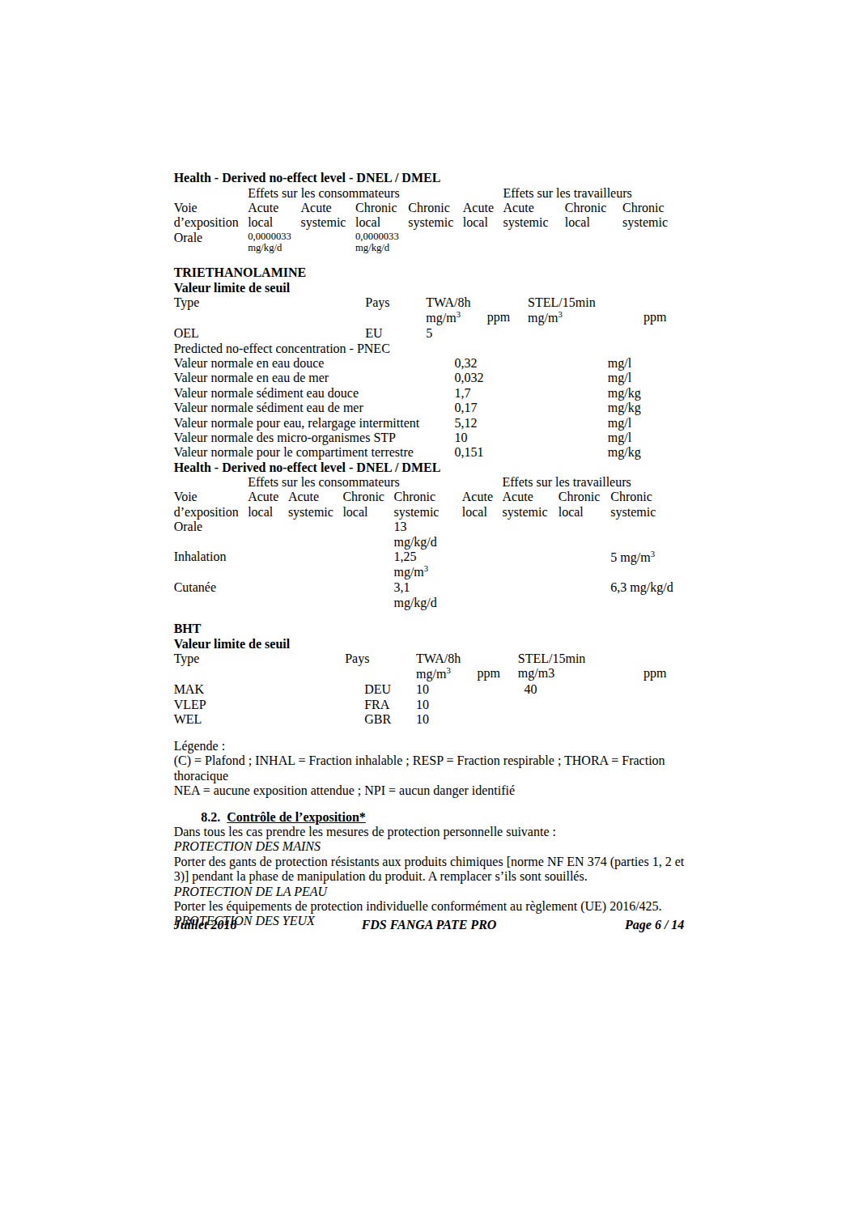Health - Derived no-effect level - DNEL / DMEL
| | Effets sur les consommateurs | Effets sur les travailleurs |
| Voie | Acute | Acute | Chronic | Chronic | Acute | Acute | Chronic | Chronic |
| d’exposition | local | systemic | local | systemic | local | systemic | local | systemic |
| Orale | 0,0000033 mg/kg/d | | 0,0000033 mg/kg/d | | | | | |
TRIETHANOLAMINE
Valeur limite de seuil
| Type | Pays | TWA/8h | | STEL/15min | | |
| | | mg/m 3 | ppm | mg/m 3 | | ppm |
| OEL | EU | 5 | | | | |
Predicted no-effect concentration - PNEC
| Valeur normale en eau douce | 0,32 | mg/l |
| Valeur normale en eau de mer | 0,032 | mg/l |
| Valeur normale sédiment eau douce | 1,7 | mg/kg |
| Valeur normale sédiment eau de mer | 0,17 | mg/kg |
| Valeur normale pour eau, relargage intermittent | 5,12 | mg/l |
| Valeur normale des micro-organismes STP | 10 | mg/l |
| Valeur normale pour le compartiment terrestre | 0,151 | mg/kg |
Health - Derived no-effect level - DNEL / DMEL
| | Effets sur les consommateurs | Effets sur les travailleurs |
| Voie | Acute | Acute | Chronic | Chronic | Acute | Acute | Chronic | Chronic |
| d’exposition | local | systemic | local | systemic | local | systemic | local | systemic |
| Orale | | | | 13 mg/kg/d | | | | |
| Inhalation | | | | 1,25 mg/m 3 | | | | 5 mg/m 3 |
| Cutanée | | | | 3,1 mg/kg/d | | | | 6,3 mg/kg/d |
BHT
Valeur limite de seuil
| Type | Pays | TWA/8h | | STEL/15min | | |
| | | mg/m 3 | ppm | mg/m3 | | ppm |
| MAK | DEU | 10 | | 40 | | |
| VLEP | FRA | 10 | | | | |
| WEL | GBR | 10 | | | | |
Légende :
(C) = Plafond ; INHAL = Fraction inhalable ; RESP = Fraction respirable ; THORA = Fraction thoracique
NEA = aucune exposition attendue ; NPI = aucun danger identifié
8.2. Contrôle de l’exposition*
Dans tous les cas prendre les mesures de protection personnelle suivante :
PROTECTION DES MAINS
Porter des gants de protection résistants aux produits chimiques [norme NF EN 374 (parties 1, 2 et 3)] pendant la phase de manipulation du produit. A remplacer s’ils sont souillés.
PROTECTION DE LA PEAU
Porter les équipements de protection individuelle conformément au règlement (UE) 2016/425.
PROTECTION DES YEUX
Juillet 2018
FDS FANGA PATE PRO
Page 6 / 14